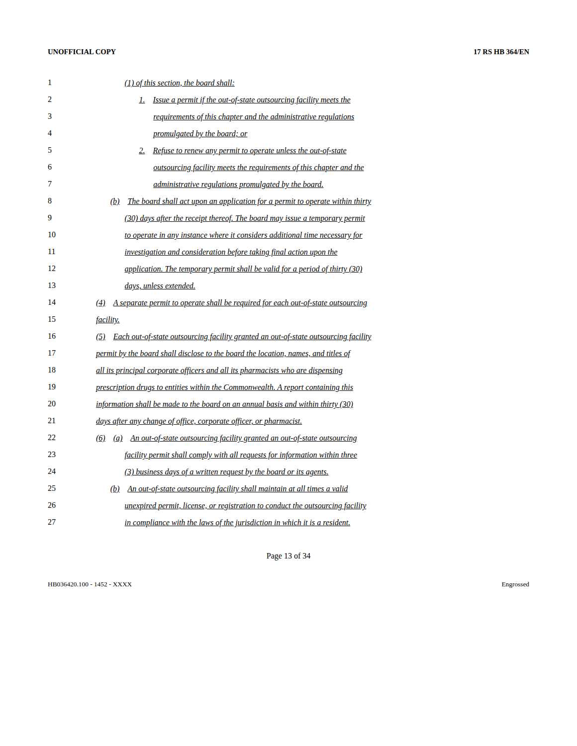UNOFFICIAL COPY 17 RS HB 364/EN
| 1 | (1) of this section, the board shall: |
| 2 | 1. Issue a permit if the out-of-state outsourcing facility meets the |
| 3 | requirements of this chapter and the administrative regulations |
| 4 | promulgated by the board; or |
| 5 | 2. Refuse to renew any permit to operate unless the out-of-state |
| 6 | outsourcing facility meets the requirements of this chapter and the |
| 7 | administrative regulations promulgated by the board. |
| 8 | (b) The board shall act upon an application for a permit to operate within thirty |
| 9 | (30) days after the receipt thereof. The board may issue a temporary permit |
| 10 | to operate in any instance where it considers additional time necessary for |
| 11 | investigation and consideration before taking final action upon the |
| 12 | application. The temporary permit shall be valid for a period of thirty (30) |
| 13 | days, unless extended. |
| 14 | (4) A separate permit to operate shall be required for each out-of-state outsourcing |
| 15 | facility. |
| 16 | (5) Each out-of-state outsourcing facility granted an out-of-state outsourcing facility |
| 17 | permit by the board shall disclose to the board the location, names, and titles of |
| 18 | all its principal corporate officers and all its pharmacists who are dispensing |
| 19 | prescription drugs to entities within the Commonwealth. A report containing this |
| 20 | information shall be made to the board on an annual basis and within thirty (30) |
| 21 | days after any change of office, corporate officer, or pharmacist. |
| 22 | (6) (a) An out-of-state outsourcing facility granted an out-of-state outsourcing |
| 23 | facility permit shall comply with all requests for information within three |
| 24 | (3) business days of a written request by the board or its agents. |
| 25 | (b) An out-of-state outsourcing facility shall maintain at all times a valid |
| 26 | unexpired permit, license, or registration to conduct the outsourcing facility |
| 27 | in compliance with the laws of the jurisdiction in which it is a resident. |
Page 13 of 34
HB036420.100 - 1452 - XXXX Engrossed